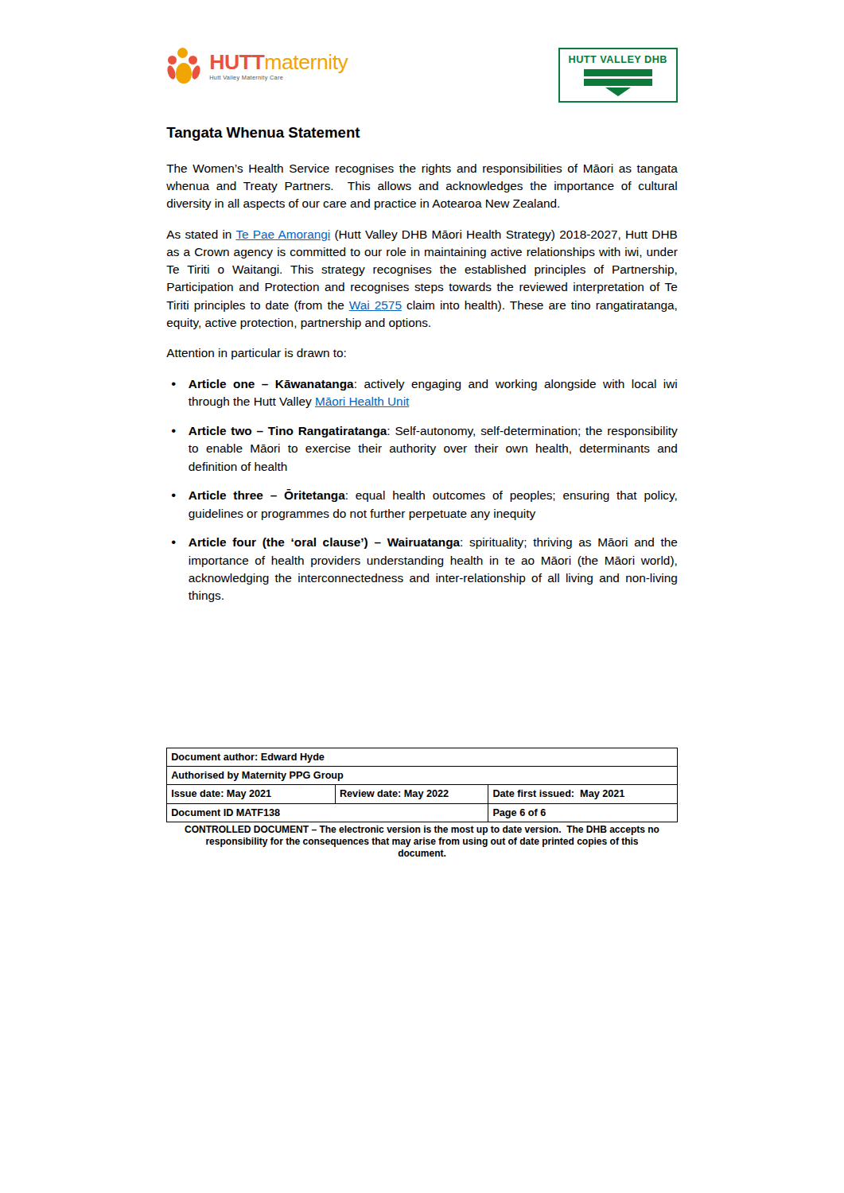HUTT maternity
Hutt Valley Maternity Care
HUTT VALLEY DHB
Tangata Whenua Statement
The Women’s Health Service recognises the rights and responsibilities of Māori as tangata whenua and Treaty Partners. This allows and acknowledges the importance of cultural diversity in all aspects of our care and practice in Aotearoa New Zealand.
As stated in Te Pae Amorangi (Hutt Valley DHB Māori Health Strategy) 2018-2027, Hutt DHB as a Crown agency is committed to our role in maintaining active relationships with iwi, under Te Tiriti o Waitangi. This strategy recognises the established principles of Partnership, Participation and Protection and recognises steps towards the reviewed interpretation of Te Tiriti principles to date (from the Wai 2575 claim into health). These are tino rangatiratanga, equity, active protection, partnership and options.
Attention in particular is drawn to:
Article one – Kāwanatanga: actively engaging and working alongside with local iwi through the Hutt Valley Māori Health Unit
Article two – Tino Rangatiratanga: Self-autonomy, self-determination; the responsibility to enable Māori to exercise their authority over their own health, determinants and definition of health
Article three – Ōritetanga: equal health outcomes of peoples; ensuring that policy, guidelines or programmes do not further perpetuate any inequity
Article four (the ‘oral clause’) – Wairuatanga: spirituality; thriving as Māori and the importance of health providers understanding health in te ao Māori (the Māori world), acknowledging the interconnectedness and inter-relationship of all living and non-living things.
| Document author: Edward Hyde |
| Authorised by Maternity PPG Group |
| Issue date: May 2021 | Review date: May 2022 | Date first issued: May 2021 |
| Document ID MATF138 | Page 6 of 6 |
CONTROLLED DOCUMENT – The electronic version is the most up to date version. The DHB accepts no responsibility for the consequences that may arise from using out of date printed copies of this document.